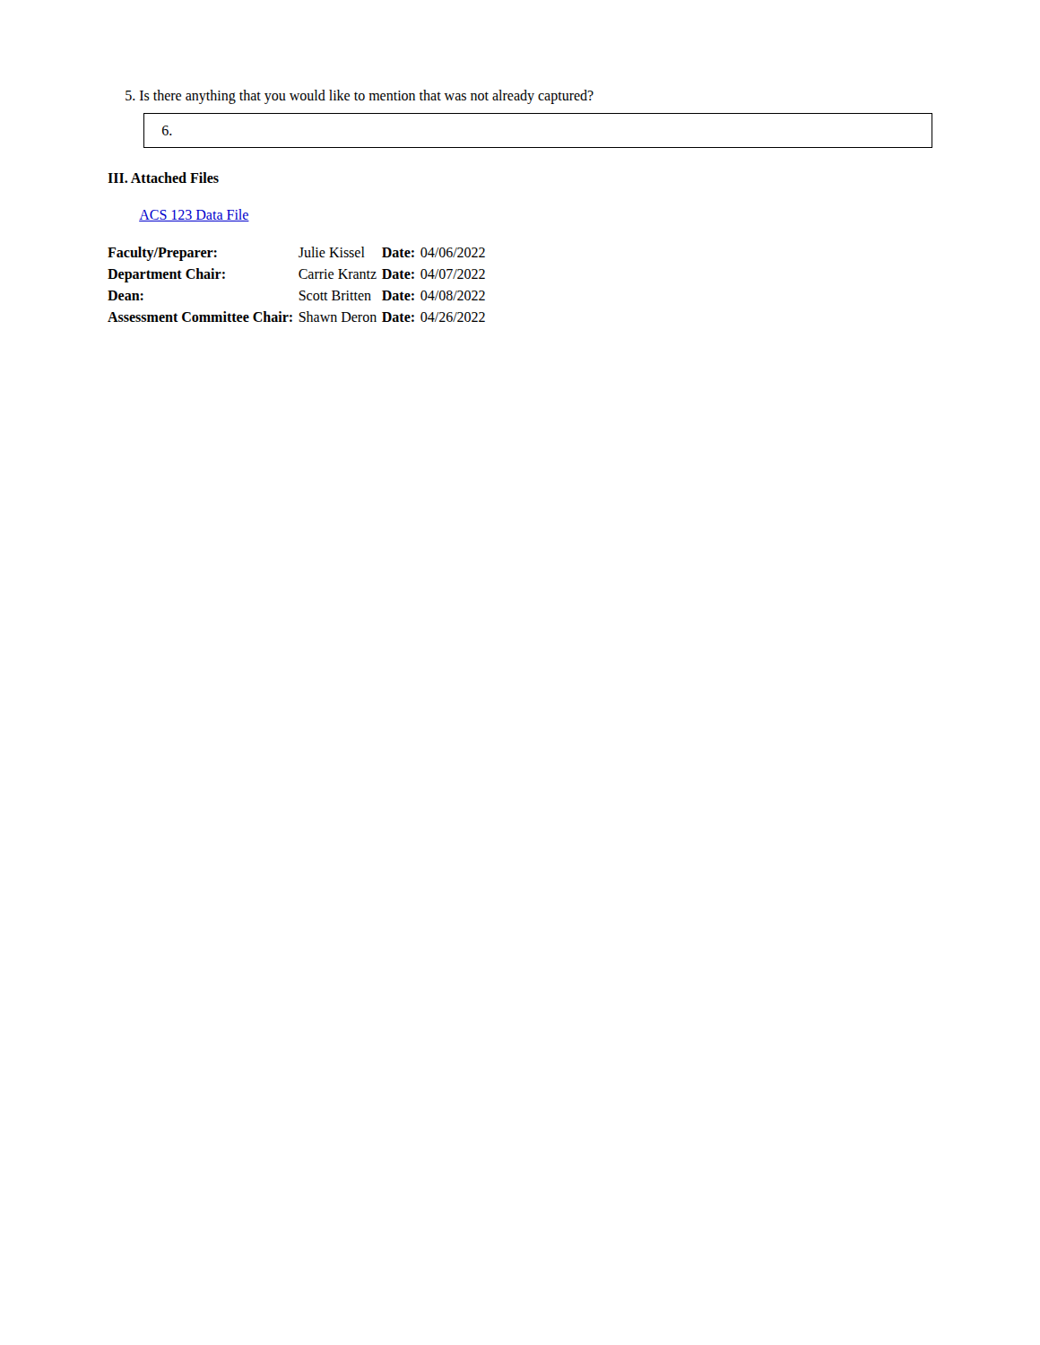Is there anything that you would like to mention that was not already captured?
III. Attached Files
ACS 123 Data File
| Faculty/Preparer: | Julie Kissel | Date: | 04/06/2022 |
| Department Chair: | Carrie Krantz | Date: | 04/07/2022 |
| Dean: | Scott Britten | Date: | 04/08/2022 |
| Assessment Committee Chair: | Shawn Deron | Date: | 04/26/2022 |